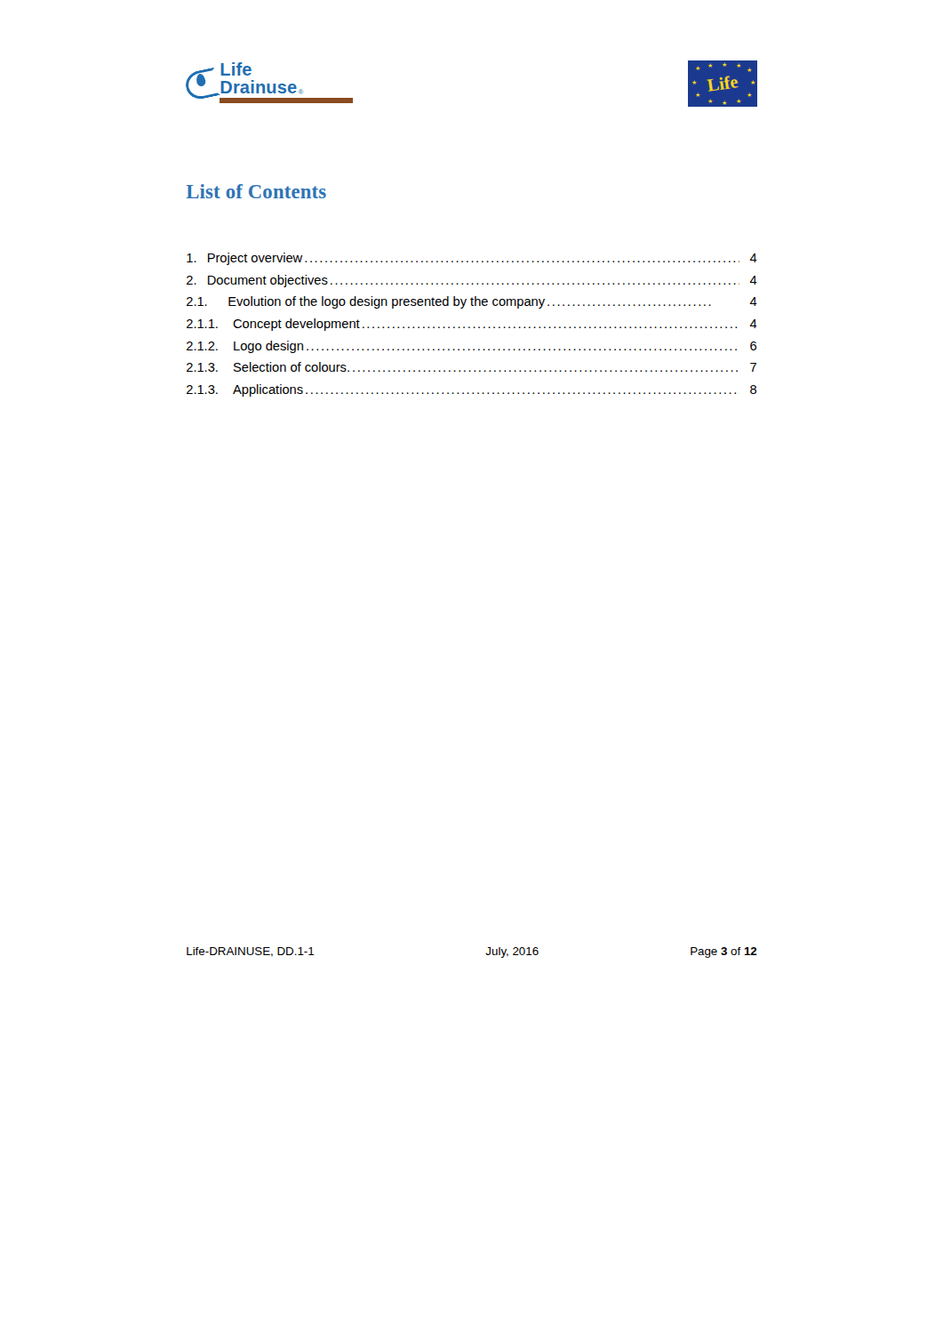Life Drainuse®
★ ★ ★ ★ ★ ★ ★ ★ ★ ★ ★ ★
Life
List of Contents
1. Project overview ........................................................................................................... 4
2. Document objectives ................................................................................................... 4
2.1. Evolution of the logo design presented by the company ................................. 4
2.1.1. Concept development ............................................................................. 4
2.1.2. Logo design ............................................................................................. 6
2.1.3. Selection of colours. .............................................................................. 7
2.1.3. Applications ............................................................................................. 8
Life-DRAINUSE, DD.1-1 July, 2016 Page 3 of 12